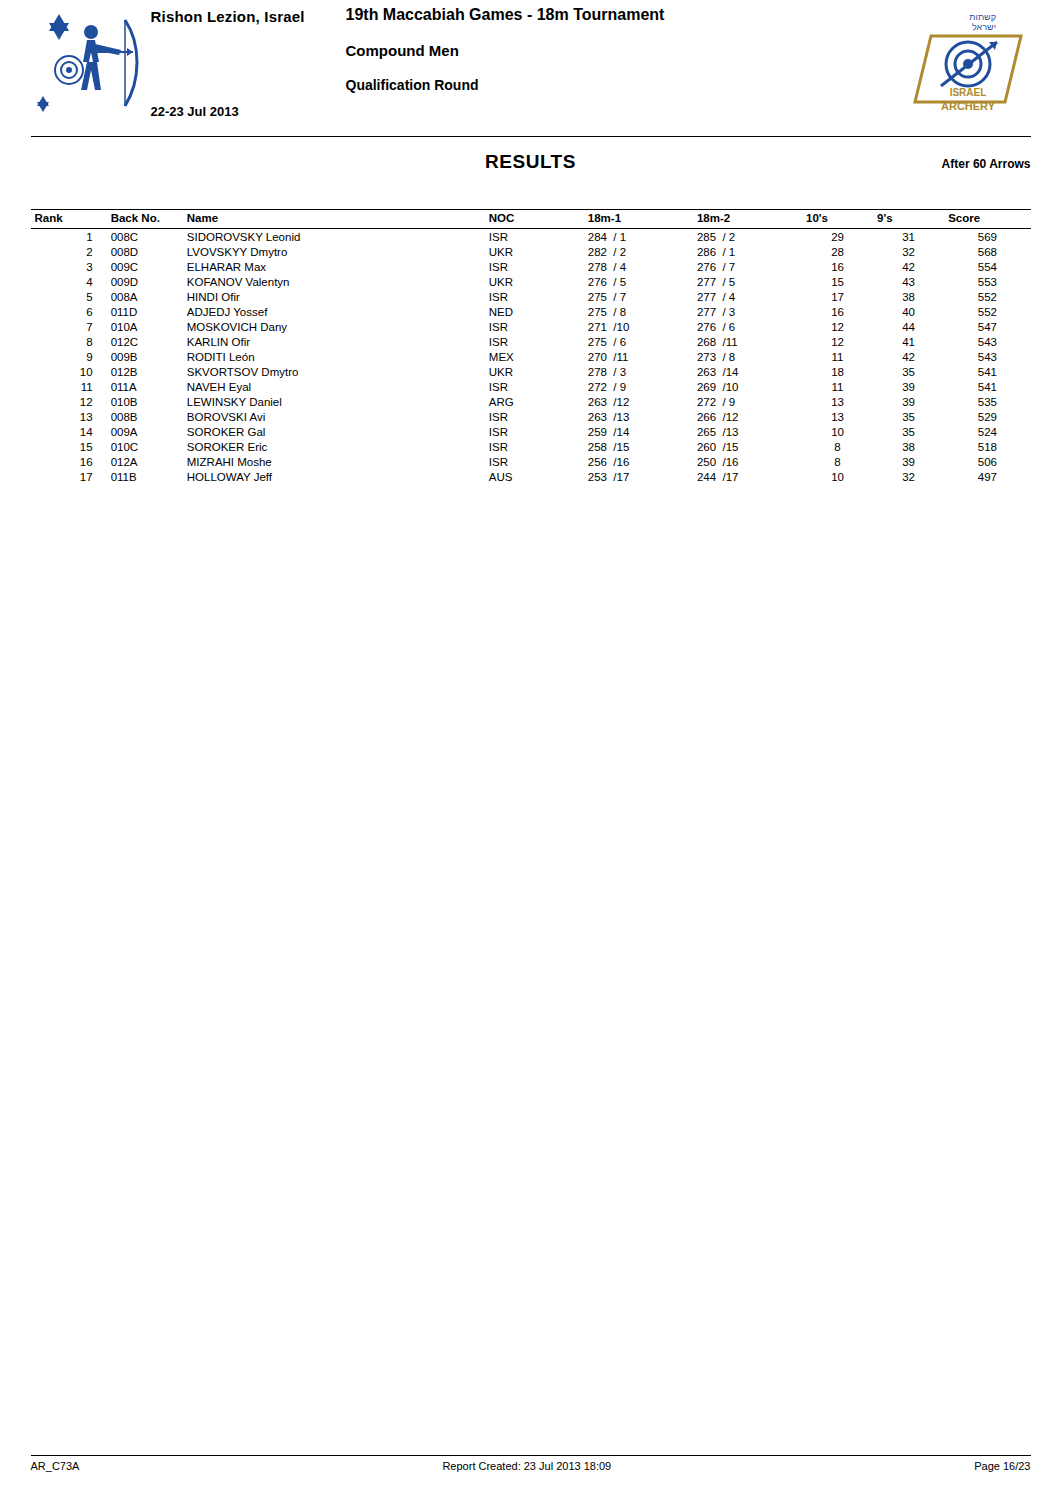Rishon Lezion, Israel
22-23 Jul 2013
19th Maccabiah Games - 18m Tournament
Compound Men
Qualification Round
קשתות ישראל ISRAEL ARCHERY
RESULTS
After 60 Arrows
| Rank | Back No. | Name | NOC | 18m-1 | 18m-2 | 10's | 9's | Score |
| --- | --- | --- | --- | --- | --- | --- | --- | --- |
| 1 | 008C | SIDOROVSKY Leonid | ISR | 284 / 1 | 285 / 2 | 29 | 31 | 569 |
| 2 | 008D | LVOVSKYY Dmytro | UKR | 282 / 2 | 286 / 1 | 28 | 32 | 568 |
| 3 | 009C | ELHARAR Max | ISR | 278 / 4 | 276 / 7 | 16 | 42 | 554 |
| 4 | 009D | KOFANOV Valentyn | UKR | 276 / 5 | 277 / 5 | 15 | 43 | 553 |
| 5 | 008A | HINDI Ofir | ISR | 275 / 7 | 277 / 4 | 17 | 38 | 552 |
| 6 | 011D | ADJEDJ Yossef | NED | 275 / 8 | 277 / 3 | 16 | 40 | 552 |
| 7 | 010A | MOSKOVICH Dany | ISR | 271 /10 | 276 / 6 | 12 | 44 | 547 |
| 8 | 012C | KARLIN Ofir | ISR | 275 / 6 | 268 /11 | 12 | 41 | 543 |
| 9 | 009B | RODITI León | MEX | 270 /11 | 273 / 8 | 11 | 42 | 543 |
| 10 | 012B | SKVORTSOV Dmytro | UKR | 278 / 3 | 263 /14 | 18 | 35 | 541 |
| 11 | 011A | NAVEH Eyal | ISR | 272 / 9 | 269 /10 | 11 | 39 | 541 |
| 12 | 010B | LEWINSKY Daniel | ARG | 263 /12 | 272 / 9 | 13 | 39 | 535 |
| 13 | 008B | BOROVSKI Avi | ISR | 263 /13 | 266 /12 | 13 | 35 | 529 |
| 14 | 009A | SOROKER Gal | ISR | 259 /14 | 265 /13 | 10 | 35 | 524 |
| 15 | 010C | SOROKER Eric | ISR | 258 /15 | 260 /15 | 8 | 38 | 518 |
| 16 | 012A | MIZRAHI Moshe | ISR | 256 /16 | 250 /16 | 8 | 39 | 506 |
| 17 | 011B | HOLLOWAY Jeff | AUS | 253 /17 | 244 /17 | 10 | 32 | 497 |
AR_C73A
Report Created: 23 Jul 2013 18:09
Page 16/23